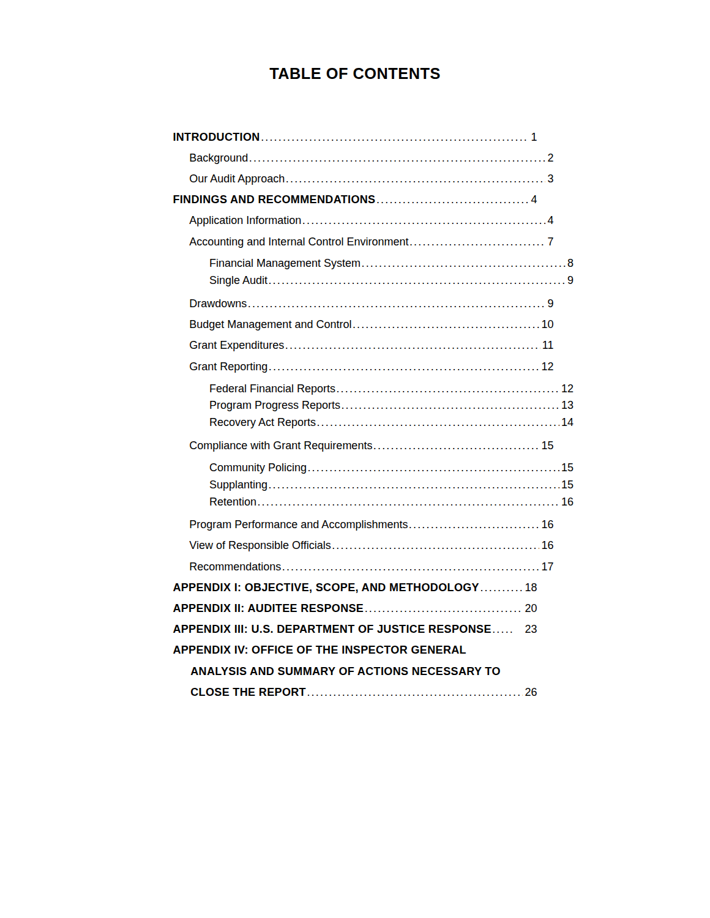TABLE OF CONTENTS
INTRODUCTION .................................................................................................. 1
Background .................................................................................................. 2
Our Audit Approach .................................................................................................. 3
FINDINGS AND RECOMMENDATIONS .................................................................................................. 4
Application Information .................................................................................................. 4
Accounting and Internal Control Environment .................................................................................................. 7
Financial Management System .................................................................................................. 8
Single Audit .................................................................................................. 9
Drawdowns .................................................................................................. 9
Budget Management and Control .................................................................................................. 10
Grant Expenditures .................................................................................................. 11
Grant Reporting .................................................................................................. 12
Federal Financial Reports .................................................................................................. 12
Program Progress Reports .................................................................................................. 13
Recovery Act Reports .................................................................................................. 14
Compliance with Grant Requirements .................................................................................................. 15
Community Policing .................................................................................................. 15
Supplanting .................................................................................................. 15
Retention .................................................................................................. 16
Program Performance and Accomplishments .................................................................................................. 16
View of Responsible Officials .................................................................................................. 16
Recommendations .................................................................................................. 17
APPENDIX I: OBJECTIVE, SCOPE, AND METHODOLOGY .................................................................................................. 18
APPENDIX II: AUDITEE RESPONSE .................................................................................................. 20
APPENDIX III: U.S. DEPARTMENT OF JUSTICE RESPONSE ..... 23
APPENDIX IV: OFFICE OF THE INSPECTOR GENERAL ANALYSIS AND SUMMARY OF ACTIONS NECESSARY TO CLOSE THE REPORT .................................................................................................. 26